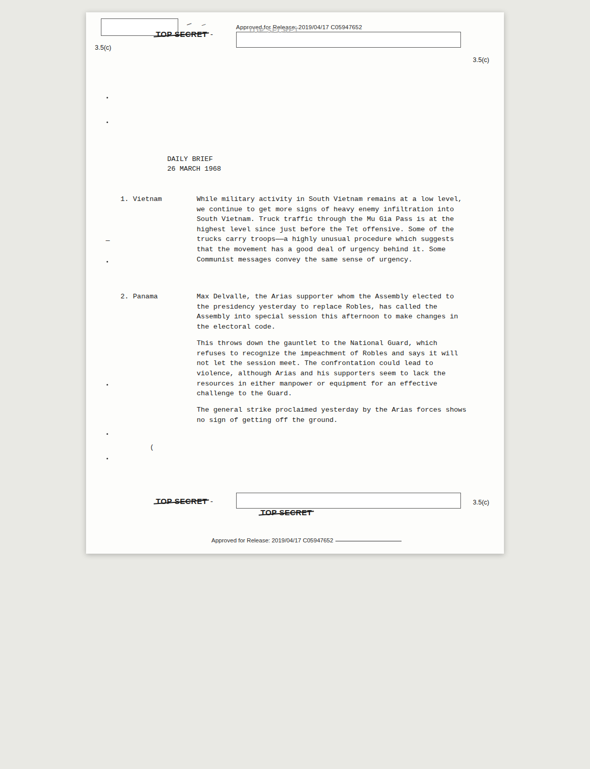Approved for Release: 2019/04/17 C05947652
—
—
TOP SECRET
TOP SECRET-
3.5(c)
3.5(c)
3.5(c)
—
DAILY BRIEF
26 MARCH 1968
| 1. Vietnam | While military activity in South Vietnam remains at a low level, we continue to get more signs of heavy enemy infiltration into South Vietnam. Truck traffic through the Mu Gia Pass is at the highest level since just before the Tet offensive. Some of the trucks carry troops——a highly unusual procedure which suggests that the movement has a good deal of urgency behind it. Some Communist messages convey the same sense of urgency. |
| 2. Panama | Max Delvalle, the Arias supporter whom the Assembly elected to the presidency yesterday to replace Robles, has called the Assembly into special session this afternoon to make changes in the electoral code. This throws down the gauntlet to the National Guard, which refuses to recognize the impeachment of Robles and says it will not let the session meet. The confrontation could lead to violence, although Arias and his supporters seem to lack the resources in either manpower or equipment for an effective challenge to the Guard. The general strike proclaimed yesterday by the Arias forces shows no sign of getting off the ground. |
(
TOP SECRET-
TOP SECRET
Approved for Release: 2019/04/17 C05947652